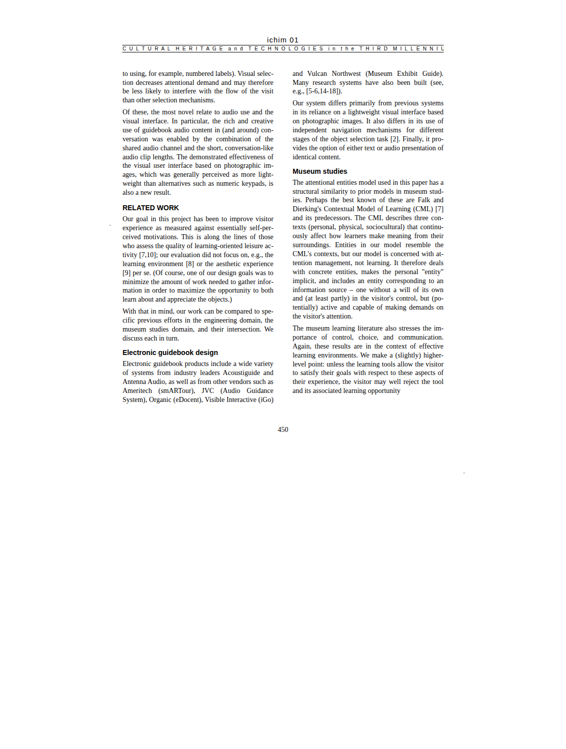ichim 01
C U L T U R A L H E R I T A G E a n d T E C H N O L O G I E S i n t h e T H I R D M I L L E N N I U M
to using, for example, numbered labels). Visual selection decreases attentional demand and may therefore be less likely to interfere with the flow of the visit than other selection mechanisms.
Of these, the most novel relate to audio use and the visual interface. In particular, the rich and creative use of guidebook audio content in (and around) conversation was enabled by the combination of the shared audio channel and the short, conversation-like audio clip lengths. The demonstrated effectiveness of the visual user interface based on photographic images, which was generally perceived as more lightweight than alternatives such as numeric keypads, is also a new result.
RELATED WORK
Our goal in this project has been to improve visitor experience as measured against essentially self-perceived motivations. This is along the lines of those who assess the quality of learning-oriented leisure activity [7,10]; our evaluation did not focus on, e.g., the learning environment [8] or the aesthetic experience [9] per se. (Of course, one of our design goals was to minimize the amount of work needed to gather information in order to maximize the opportunity to both learn about and appreciate the objects.)
With that in mind, our work can be compared to specific previous efforts in the engineering domain, the museum studies domain, and their intersection. We discuss each in turn.
Electronic guidebook design
Electronic guidebook products include a wide variety of systems from industry leaders Acoustiguide and Antenna Audio, as well as from other vendors such as Ameritech (smARTour), JVC (Audio Guidance System), Organic (eDocent), Visible Interactive (iGo) and Vulcan Northwest (Museum Exhibit Guide). Many research systems have also been built (see, e.g., [5-6,14-18]).
Our system differs primarily from previous systems in its reliance on a lightweight visual interface based on photographic images. It also differs in its use of independent navigation mechanisms for different stages of the object selection task [2]. Finally, it provides the option of either text or audio presentation of identical content.
Museum studies
The attentional entities model used in this paper has a structural similarity to prior models in museum studies. Perhaps the best known of these are Falk and Dierking's Contextual Model of Learning (CML) [7] and its predecessors. The CML describes three contexts (personal, physical, sociocultural) that continuously affect how learners make meaning from their surroundings. Entities in our model resemble the CML's contexts, but our model is concerned with attention management, not learning. It therefore deals with concrete entities, makes the personal "entity" implicit, and includes an entity corresponding to an information source – one without a will of its own and (at least partly) in the visitor's control, but (potentially) active and capable of making demands on the visitor's attention.
The museum learning literature also stresses the importance of control, choice, and communication. Again, these results are in the context of effective learning environments. We make a (slightly) higher-level point: unless the learning tools allow the visitor to satisfy their goals with respect to these aspects of their experience, the visitor may well reject the tool and its associated learning opportunity
450
·
·